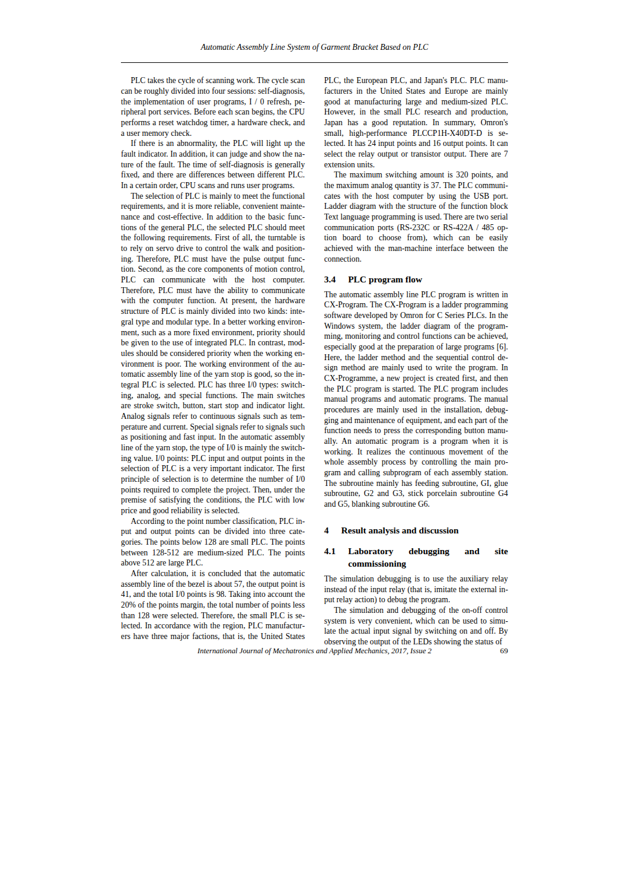Automatic Assembly Line System of Garment Bracket Based on PLC
PLC takes the cycle of scanning work. The cycle scan can be roughly divided into four sessions: self-diagnosis, the implementation of user programs, I / 0 refresh, peripheral port services. Before each scan begins, the CPU performs a reset watchdog timer, a hardware check, and a user memory check.
If there is an abnormality, the PLC will light up the fault indicator. In addition, it can judge and show the nature of the fault. The time of self-diagnosis is generally fixed, and there are differences between different PLC. In a certain order, CPU scans and runs user programs.
The selection of PLC is mainly to meet the functional requirements, and it is more reliable, convenient maintenance and cost-effective. In addition to the basic functions of the general PLC, the selected PLC should meet the following requirements. First of all, the turntable is to rely on servo drive to control the walk and positioning. Therefore, PLC must have the pulse output function. Second, as the core components of motion control, PLC can communicate with the host computer. Therefore, PLC must have the ability to communicate with the computer function. At present, the hardware structure of PLC is mainly divided into two kinds: integral type and modular type. In a better working environment, such as a more fixed environment, priority should be given to the use of integrated PLC. In contrast, modules should be considered priority when the working environment is poor. The working environment of the automatic assembly line of the yarn stop is good, so the integral PLC is selected. PLC has three I/0 types: switching, analog, and special functions. The main switches are stroke switch, button, start stop and indicator light. Analog signals refer to continuous signals such as temperature and current. Special signals refer to signals such as positioning and fast input. In the automatic assembly line of the yarn stop, the type of I/0 is mainly the switching value. I/0 points: PLC input and output points in the selection of PLC is a very important indicator. The first principle of selection is to determine the number of I/0 points required to complete the project. Then, under the premise of satisfying the conditions, the PLC with low price and good reliability is selected.
According to the point number classification, PLC input and output points can be divided into three categories. The points below 128 are small PLC. The points between 128-512 are medium-sized PLC. The points above 512 are large PLC.
After calculation, it is concluded that the automatic assembly line of the bezel is about 57, the output point is 41, and the total I/0 points is 98. Taking into account the 20% of the points margin, the total number of points less than 128 were selected. Therefore, the small PLC is selected. In accordance with the region, PLC manufacturers have three major factions, that is, the United States PLC, the European PLC, and Japan's PLC. PLC manufacturers in the United States and Europe are mainly good at manufacturing large and medium-sized PLC. However, in the small PLC research and production, Japan has a good reputation. In summary, Omron's small, high-performance PLCCP1H-X40DT-D is selected. It has 24 input points and 16 output points. It can select the relay output or transistor output. There are 7 extension units.
The maximum switching amount is 320 points, and the maximum analog quantity is 37. The PLC communicates with the host computer by using the USB port. Ladder diagram with the structure of the function block Text language programming is used. There are two serial communication ports (RS-232C or RS-422A / 485 option board to choose from), which can be easily achieved with the man-machine interface between the connection.
3.4 PLC program flow
The automatic assembly line PLC program is written in CX-Program. The CX-Program is a ladder programming software developed by Omron for C Series PLCs. In the Windows system, the ladder diagram of the programming, monitoring and control functions can be achieved, especially good at the preparation of large programs [6]. Here, the ladder method and the sequential control design method are mainly used to write the program. In CX-Programme, a new project is created first, and then the PLC program is started. The PLC program includes manual programs and automatic programs. The manual procedures are mainly used in the installation, debugging and maintenance of equipment, and each part of the function needs to press the corresponding button manually. An automatic program is a program when it is working. It realizes the continuous movement of the whole assembly process by controlling the main program and calling subprogram of each assembly station. The subroutine mainly has feeding subroutine, GI, glue subroutine, G2 and G3, stick porcelain subroutine G4 and G5, blanking subroutine G6.
4 Result analysis and discussion
4.1 Laboratory debugging and site
commissioning
The simulation debugging is to use the auxiliary relay instead of the input relay (that is, imitate the external input relay action) to debug the program.
The simulation and debugging of the on-off control system is very convenient, which can be used to simulate the actual input signal by switching on and off. By observing the output of the LEDs showing the status of
International Journal of Mechatronics and Applied Mechanics, 2017, Issue 2
69